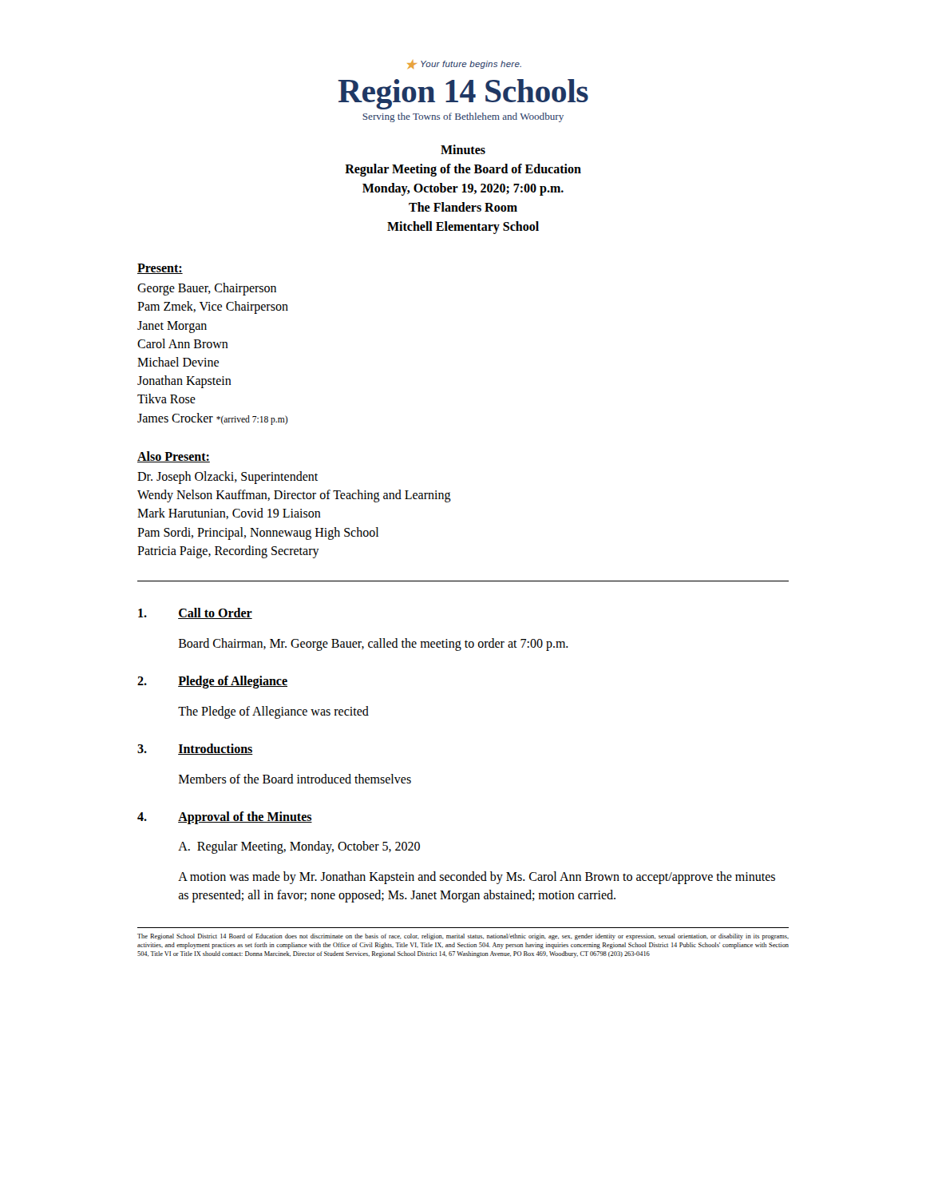★ Your future begins here.
Region 14 Schools
Serving the Towns of Bethlehem and Woodbury
Minutes Regular Meeting of the Board of Education Monday, October 19, 2020; 7:00 p.m. The Flanders Room Mitchell Elementary School
Present:
George Bauer, Chairperson
Pam Zmek, Vice Chairperson
Janet Morgan
Carol Ann Brown
Michael Devine
Jonathan Kapstein
Tikva Rose
James Crocker *(arrived 7:18 p.m)
Also Present:
Dr. Joseph Olzacki, Superintendent
Wendy Nelson Kauffman, Director of Teaching and Learning
Mark Harutunian, Covid 19 Liaison
Pam Sordi, Principal, Nonnewaug High School
Patricia Paige, Recording Secretary
Call to Order
Board Chairman, Mr. George Bauer, called the meeting to order at 7:00 p.m.
Pledge of Allegiance
The Pledge of Allegiance was recited
Introductions
Members of the Board introduced themselves
Approval of the Minutes
A. Regular Meeting, Monday, October 5, 2020
A motion was made by Mr. Jonathan Kapstein and seconded by Ms. Carol Ann Brown to accept/approve the minutes as presented; all in favor; none opposed; Ms. Janet Morgan abstained; motion carried.
The Regional School District 14 Board of Education does not discriminate on the basis of race, color, religion, marital status, national/ethnic origin, age, sex, gender identity or expression, sexual orientation, or disability in its programs, activities, and employment practices as set forth in compliance with the Office of Civil Rights, Title VI, Title IX, and Section 504. Any person having inquiries concerning Regional School District 14 Public Schools' compliance with Section 504, Title VI or Title IX should contact: Donna Marcinek, Director of Student Services, Regional School District 14, 67 Washington Avenue, PO Box 469, Woodbury, CT 06798 (203) 263-0416